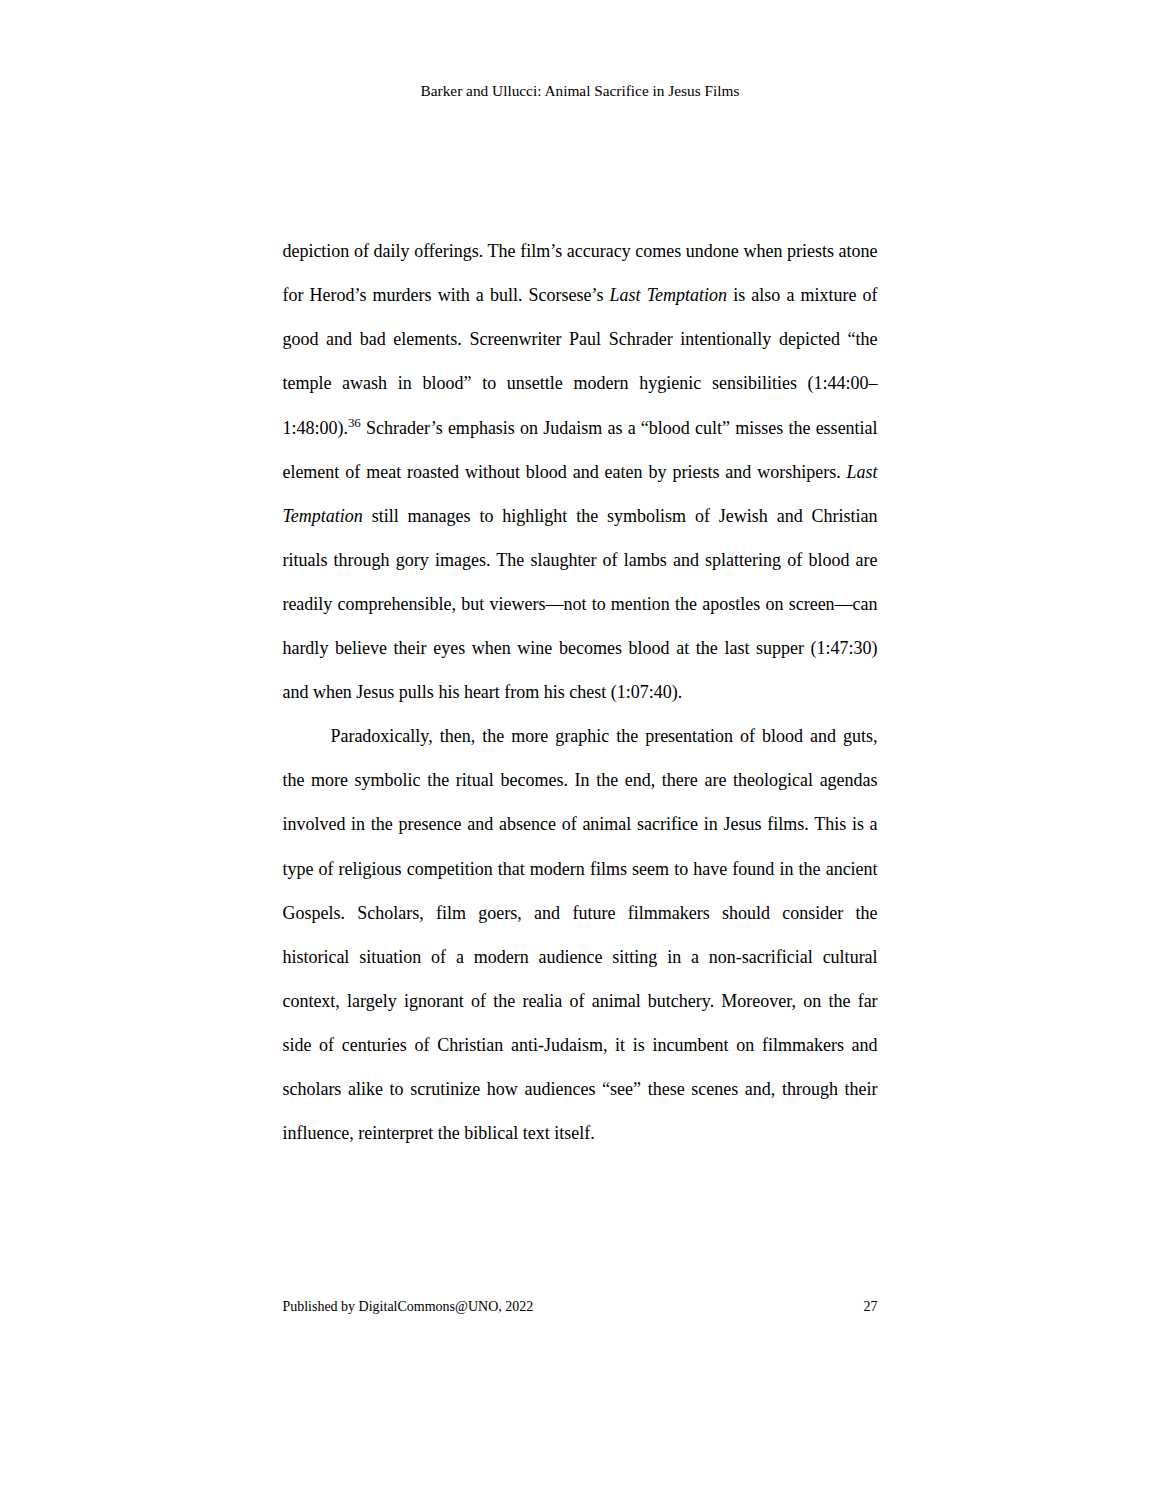Barker and Ullucci: Animal Sacrifice in Jesus Films
depiction of daily offerings. The film’s accuracy comes undone when priests atone for Herod’s murders with a bull. Scorsese’s Last Temptation is also a mixture of good and bad elements. Screenwriter Paul Schrader intentionally depicted “the temple awash in blood” to unsettle modern hygienic sensibilities (1:44:00–1:48:00).36 Schrader’s emphasis on Judaism as a “blood cult” misses the essential element of meat roasted without blood and eaten by priests and worshipers. Last Temptation still manages to highlight the symbolism of Jewish and Christian rituals through gory images. The slaughter of lambs and splattering of blood are readily comprehensible, but viewers—not to mention the apostles on screen—can hardly believe their eyes when wine becomes blood at the last supper (1:47:30) and when Jesus pulls his heart from his chest (1:07:40).
Paradoxically, then, the more graphic the presentation of blood and guts, the more symbolic the ritual becomes. In the end, there are theological agendas involved in the presence and absence of animal sacrifice in Jesus films. This is a type of religious competition that modern films seem to have found in the ancient Gospels. Scholars, film goers, and future filmmakers should consider the historical situation of a modern audience sitting in a non-sacrificial cultural context, largely ignorant of the realia of animal butchery. Moreover, on the far side of centuries of Christian anti-Judaism, it is incumbent on filmmakers and scholars alike to scrutinize how audiences “see” these scenes and, through their influence, reinterpret the biblical text itself.
Published by DigitalCommons@UNO, 2022
27